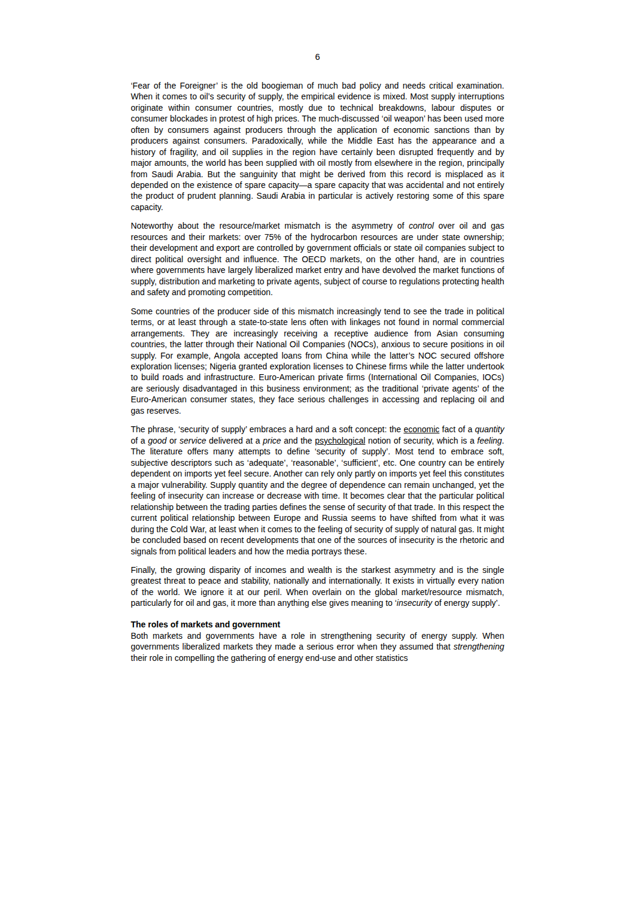6
‘Fear of the Foreigner’ is the old boogieman of much bad policy and needs critical examination. When it comes to oil’s security of supply, the empirical evidence is mixed. Most supply interruptions originate within consumer countries, mostly due to technical breakdowns, labour disputes or consumer blockades in protest of high prices. The much-discussed ‘oil weapon’ has been used more often by consumers against producers through the application of economic sanctions than by producers against consumers. Paradoxically, while the Middle East has the appearance and a history of fragility, and oil supplies in the region have certainly been disrupted frequently and by major amounts, the world has been supplied with oil mostly from elsewhere in the region, principally from Saudi Arabia. But the sanguinity that might be derived from this record is misplaced as it depended on the existence of spare capacity—a spare capacity that was accidental and not entirely the product of prudent planning. Saudi Arabia in particular is actively restoring some of this spare capacity.
Noteworthy about the resource/market mismatch is the asymmetry of control over oil and gas resources and their markets: over 75% of the hydrocarbon resources are under state ownership; their development and export are controlled by government officials or state oil companies subject to direct political oversight and influence. The OECD markets, on the other hand, are in countries where governments have largely liberalized market entry and have devolved the market functions of supply, distribution and marketing to private agents, subject of course to regulations protecting health and safety and promoting competition.
Some countries of the producer side of this mismatch increasingly tend to see the trade in political terms, or at least through a state-to-state lens often with linkages not found in normal commercial arrangements. They are increasingly receiving a receptive audience from Asian consuming countries, the latter through their National Oil Companies (NOCs), anxious to secure positions in oil supply. For example, Angola accepted loans from China while the latter’s NOC secured offshore exploration licenses; Nigeria granted exploration licenses to Chinese firms while the latter undertook to build roads and infrastructure. Euro-American private firms (International Oil Companies, IOCs) are seriously disadvantaged in this business environment; as the traditional ‘private agents’ of the Euro-American consumer states, they face serious challenges in accessing and replacing oil and gas reserves.
The phrase, ‘security of supply’ embraces a hard and a soft concept: the economic fact of a quantity of a good or service delivered at a price and the psychological notion of security, which is a feeling. The literature offers many attempts to define ‘security of supply’. Most tend to embrace soft, subjective descriptors such as ‘adequate’, ‘reasonable’, ‘sufficient’, etc. One country can be entirely dependent on imports yet feel secure. Another can rely only partly on imports yet feel this constitutes a major vulnerability. Supply quantity and the degree of dependence can remain unchanged, yet the feeling of insecurity can increase or decrease with time. It becomes clear that the particular political relationship between the trading parties defines the sense of security of that trade. In this respect the current political relationship between Europe and Russia seems to have shifted from what it was during the Cold War, at least when it comes to the feeling of security of supply of natural gas. It might be concluded based on recent developments that one of the sources of insecurity is the rhetoric and signals from political leaders and how the media portrays these.
Finally, the growing disparity of incomes and wealth is the starkest asymmetry and is the single greatest threat to peace and stability, nationally and internationally. It exists in virtually every nation of the world. We ignore it at our peril. When overlain on the global market/resource mismatch, particularly for oil and gas, it more than anything else gives meaning to ‘insecurity of energy supply’.
The roles of markets and government
Both markets and governments have a role in strengthening security of energy supply. When governments liberalized markets they made a serious error when they assumed that strengthening their role in compelling the gathering of energy end-use and other statistics